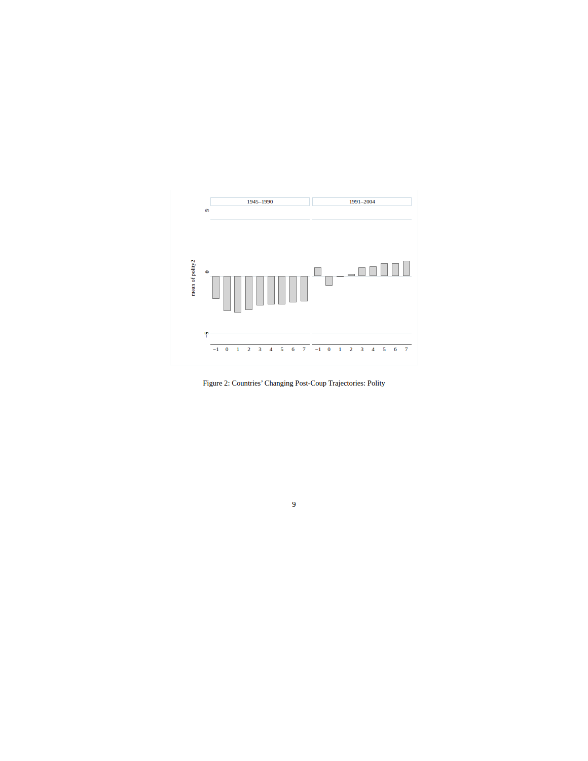mean of polity2
5
0
−5
1945–1990
−1
0
1
2
3
4
5
6
7
1991–2004
−1
0
1
2
3
4
5
6
7
Figure 2: Countries’ Changing Post-Coup Trajectories: Polity
9